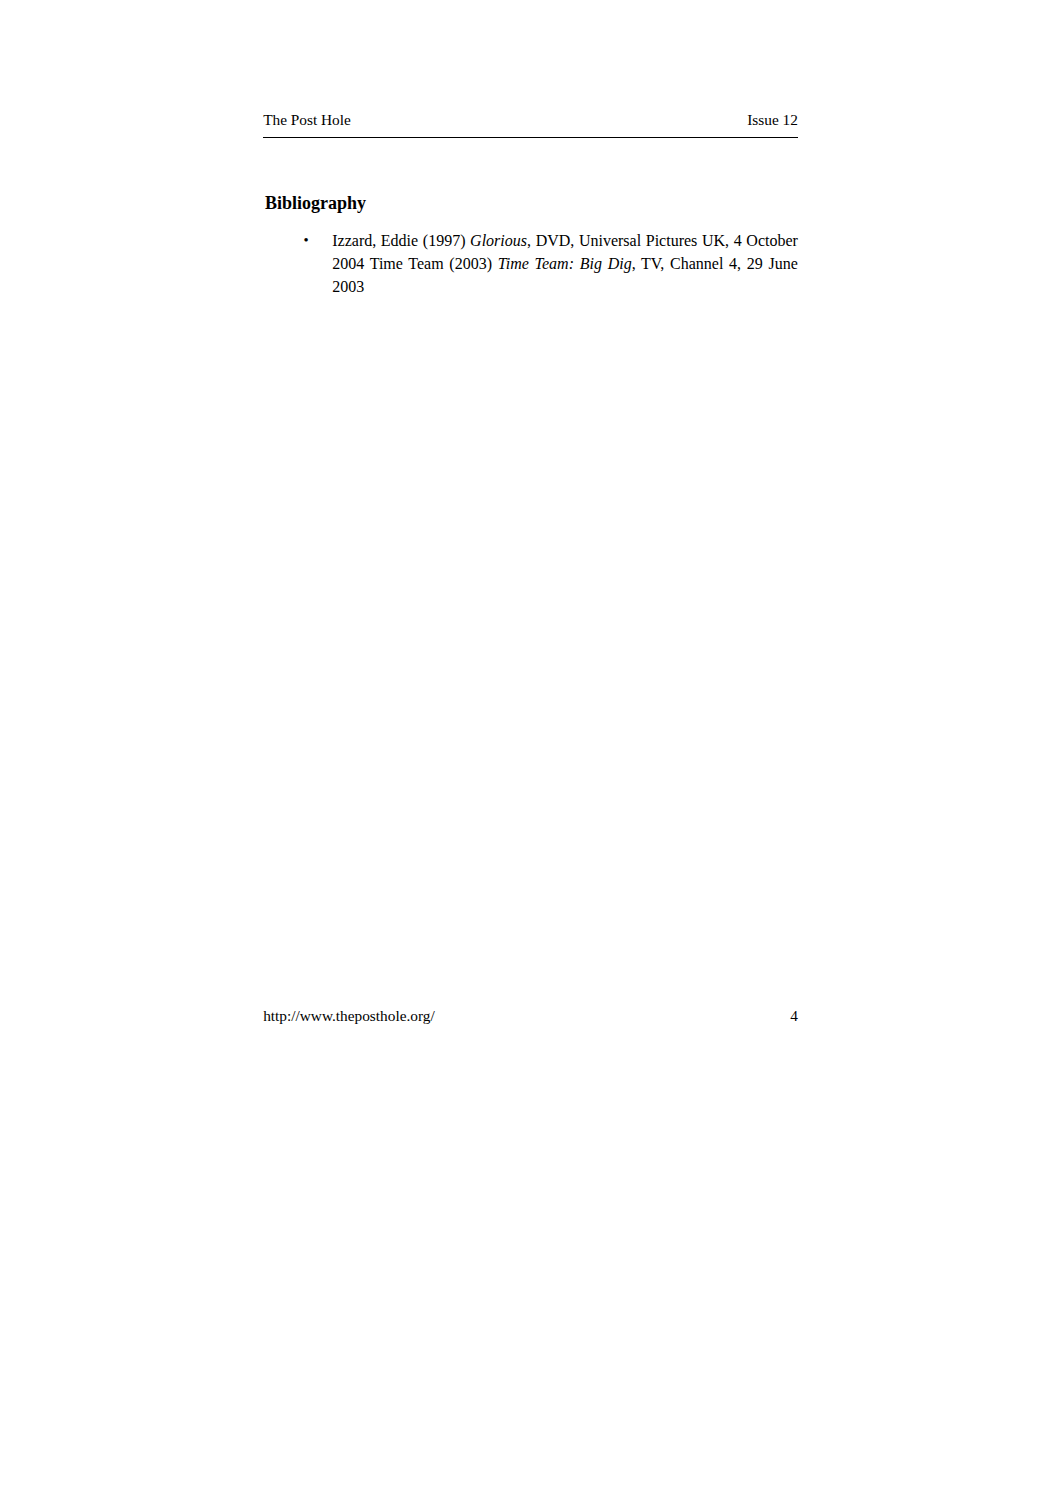The Post Hole
Issue 12
Bibliography
Izzard, Eddie (1997) Glorious, DVD, Universal Pictures UK, 4 October 2004 Time Team (2003) Time Team: Big Dig, TV, Channel 4, 29 June 2003
http://www.theposthole.org/
4